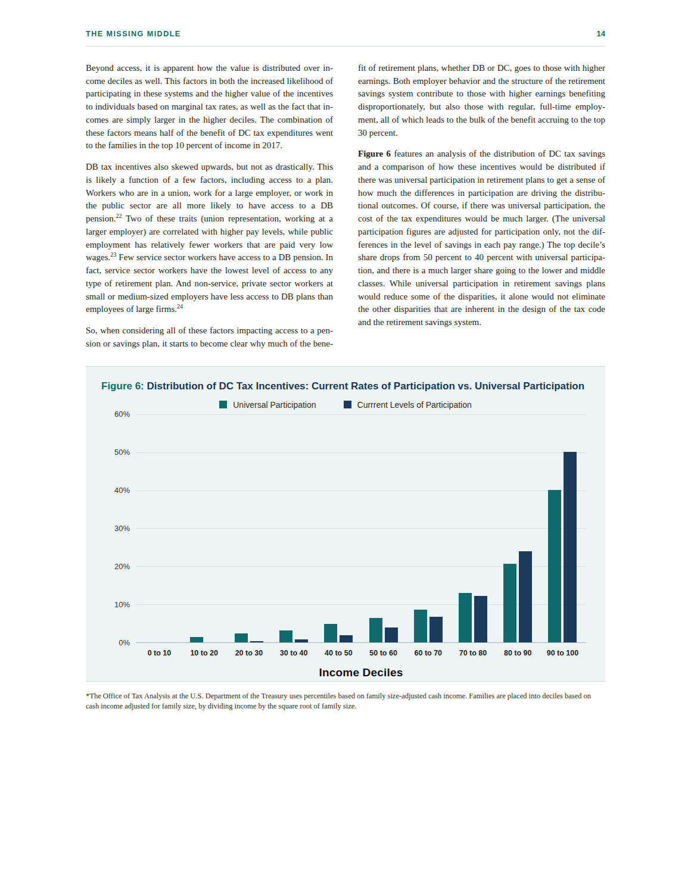The Missing Middle
14
Beyond access, it is apparent how the value is distributed over income deciles as well. This factors in both the increased likelihood of participating in these systems and the higher value of the incentives to individuals based on marginal tax rates, as well as the fact that incomes are simply larger in the higher deciles. The combination of these factors means half of the benefit of DC tax expenditures went to the families in the top 10 percent of income in 2017.
DB tax incentives also skewed upwards, but not as drastically. This is likely a function of a few factors, including access to a plan. Workers who are in a union, work for a large employer, or work in the public sector are all more likely to have access to a DB pension.22 Two of these traits (union representation, working at a larger employer) are correlated with higher pay levels, while public employment has relatively fewer workers that are paid very low wages.23 Few service sector workers have access to a DB pension. In fact, service sector workers have the lowest level of access to any type of retirement plan. And non-service, private sector workers at small or medium-sized employers have less access to DB plans than employees of large firms.24
So, when considering all of these factors impacting access to a pension or savings plan, it starts to become clear why much of the benefit of retirement plans, whether DB or DC, goes to those with higher earnings. Both employer behavior and the structure of the retirement savings system contribute to those with higher earnings benefiting disproportionately, but also those with regular, full-time employment, all of which leads to the bulk of the benefit accruing to the top 30 percent.
Figure 6 features an analysis of the distribution of DC tax savings and a comparison of how these incentives would be distributed if there was universal participation in retirement plans to get a sense of how much the differences in participation are driving the distributional outcomes. Of course, if there was universal participation, the cost of the tax expenditures would be much larger. (The universal participation figures are adjusted for participation only, not the differences in the level of savings in each pay range.) The top decile’s share drops from 50 percent to 40 percent with universal participation, and there is a much larger share going to the lower and middle classes. While universal participation in retirement savings plans would reduce some of the disparities, it alone would not eliminate the other disparities that are inherent in the design of the tax code and the retirement savings system.
Figure 6: Distribution of DC Tax Incentives: Current Rates of Participation vs. Universal Participation
Universal Participation
Currrent Levels of Participation
60%
50%
40%
30%
20%
10%
0%
0 to 10 10 to 20 20 to 30 30 to 40 40 to 50 50 to 60 60 to 70 70 to 80 80 to 90 90 to 100
Income Deciles
*The Office of Tax Analysis at the U.S. Department of the Treasury uses percentiles based on family size-adjusted cash income. Families are placed into deciles based on cash income adjusted for family size, by dividing income by the square root of family size.